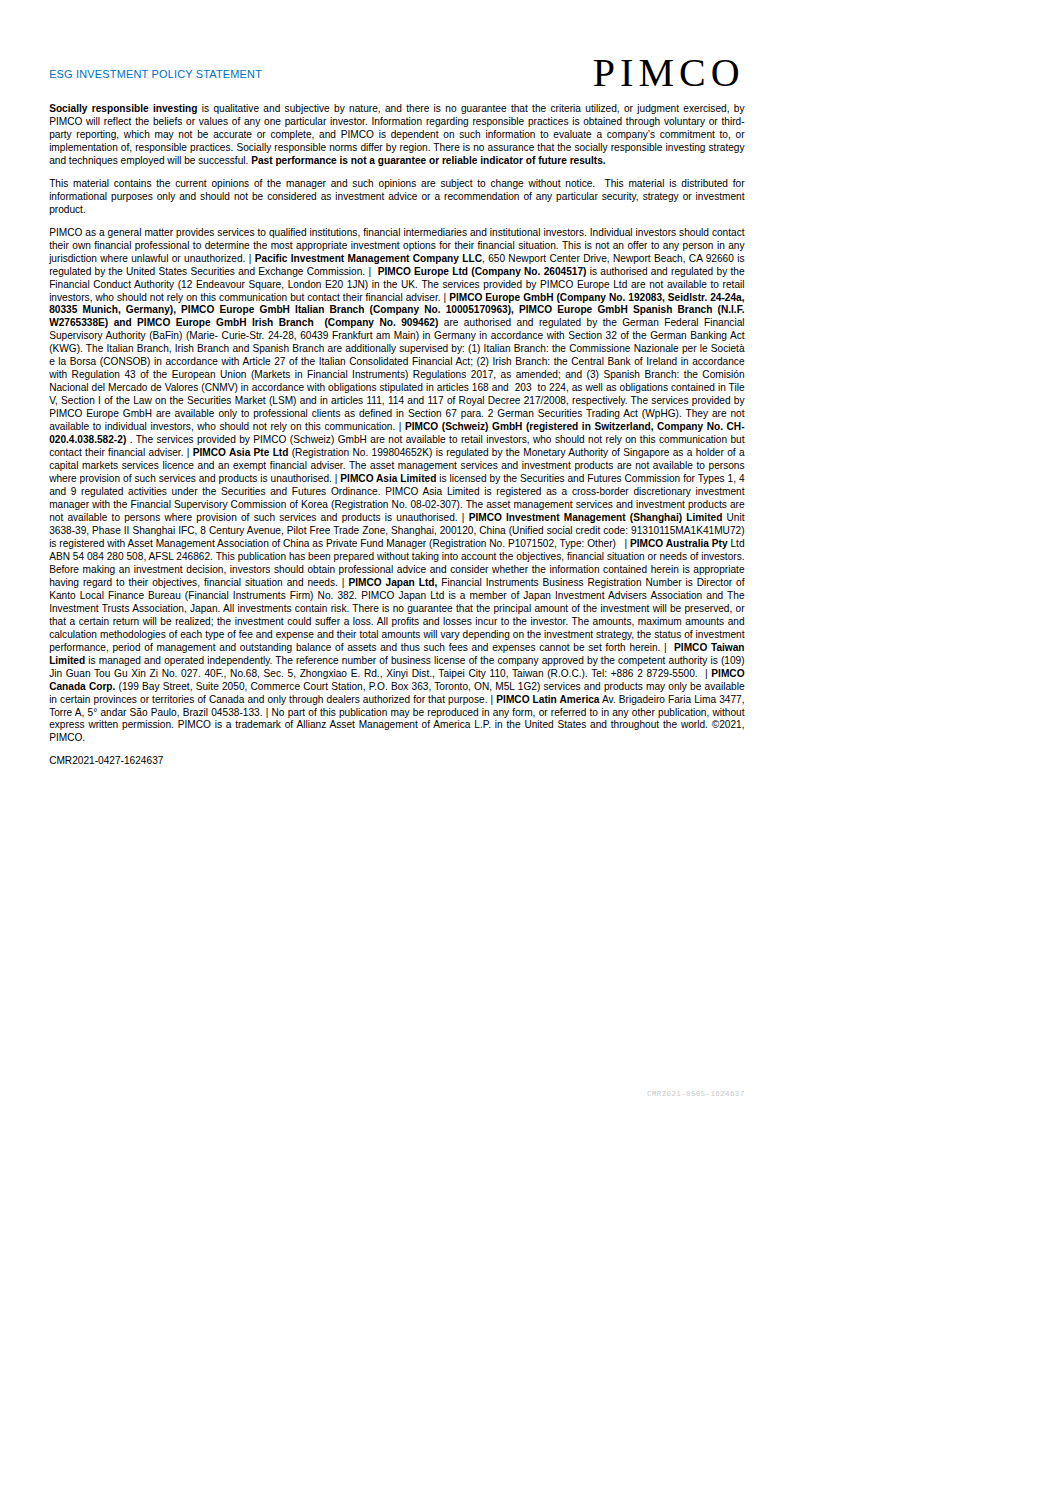ESG INVESTMENT POLICY STATEMENT
PIMCO
Socially responsible investing is qualitative and subjective by nature, and there is no guarantee that the criteria utilized, or judgment exercised, by PIMCO will reflect the beliefs or values of any one particular investor. Information regarding responsible practices is obtained through voluntary or third-party reporting, which may not be accurate or complete, and PIMCO is dependent on such information to evaluate a company’s commitment to, or implementation of, responsible practices. Socially responsible norms differ by region. There is no assurance that the socially responsible investing strategy and techniques employed will be successful. Past performance is not a guarantee or reliable indicator of future results.
This material contains the current opinions of the manager and such opinions are subject to change without notice. This material is distributed for informational purposes only and should not be considered as investment advice or a recommendation of any particular security, strategy or investment product.
PIMCO as a general matter provides services to qualified institutions, financial intermediaries and institutional investors. Individual investors should contact their own financial professional to determine the most appropriate investment options for their financial situation. This is not an offer to any person in any jurisdiction where unlawful or unauthorized. | Pacific Investment Management Company LLC, 650 Newport Center Drive, Newport Beach, CA 92660 is regulated by the United States Securities and Exchange Commission. | PIMCO Europe Ltd (Company No. 2604517) is authorised and regulated by the Financial Conduct Authority (12 Endeavour Square, London E20 1JN) in the UK. The services provided by PIMCO Europe Ltd are not available to retail investors, who should not rely on this communication but contact their financial adviser. | PIMCO Europe GmbH (Company No. 192083, Seidlstr. 24-24a, 80335 Munich, Germany), PIMCO Europe GmbH Italian Branch (Company No. 10005170963), PIMCO Europe GmbH Spanish Branch (N.I.F. W2765338E) and PIMCO Europe GmbH Irish Branch (Company No. 909462) are authorised and regulated by the German Federal Financial Supervisory Authority (BaFin) (Marie- Curie-Str. 24-28, 60439 Frankfurt am Main) in Germany in accordance with Section 32 of the German Banking Act (KWG). The Italian Branch, Irish Branch and Spanish Branch are additionally supervised by: (1) Italian Branch: the Commissione Nazionale per le Società e la Borsa (CONSOB) in accordance with Article 27 of the Italian Consolidated Financial Act; (2) Irish Branch: the Central Bank of Ireland in accordance with Regulation 43 of the European Union (Markets in Financial Instruments) Regulations 2017, as amended; and (3) Spanish Branch: the Comisión Nacional del Mercado de Valores (CNMV) in accordance with obligations stipulated in articles 168 and 203 to 224, as well as obligations contained in Tile V, Section I of the Law on the Securities Market (LSM) and in articles 111, 114 and 117 of Royal Decree 217/2008, respectively. The services provided by PIMCO Europe GmbH are available only to professional clients as defined in Section 67 para. 2 German Securities Trading Act (WpHG). They are not available to individual investors, who should not rely on this communication. | PIMCO (Schweiz) GmbH (registered in Switzerland, Company No. CH-020.4.038.582-2) . The services provided by PIMCO (Schweiz) GmbH are not available to retail investors, who should not rely on this communication but contact their financial adviser. | PIMCO Asia Pte Ltd (Registration No. 199804652K) is regulated by the Monetary Authority of Singapore as a holder of a capital markets services licence and an exempt financial adviser. The asset management services and investment products are not available to persons where provision of such services and products is unauthorised. | PIMCO Asia Limited is licensed by the Securities and Futures Commission for Types 1, 4 and 9 regulated activities under the Securities and Futures Ordinance. PIMCO Asia Limited is registered as a cross-border discretionary investment manager with the Financial Supervisory Commission of Korea (Registration No. 08-02-307). The asset management services and investment products are not available to persons where provision of such services and products is unauthorised. | PIMCO Investment Management (Shanghai) Limited Unit 3638-39, Phase II Shanghai IFC, 8 Century Avenue, Pilot Free Trade Zone, Shanghai, 200120, China (Unified social credit code: 91310115MA1K41MU72) is registered with Asset Management Association of China as Private Fund Manager (Registration No. P1071502, Type: Other) | PIMCO Australia Pty Ltd ABN 54 084 280 508, AFSL 246862. This publication has been prepared without taking into account the objectives, financial situation or needs of investors. Before making an investment decision, investors should obtain professional advice and consider whether the information contained herein is appropriate having regard to their objectives, financial situation and needs. | PIMCO Japan Ltd, Financial Instruments Business Registration Number is Director of Kanto Local Finance Bureau (Financial Instruments Firm) No. 382. PIMCO Japan Ltd is a member of Japan Investment Advisers Association and The Investment Trusts Association, Japan. All investments contain risk. There is no guarantee that the principal amount of the investment will be preserved, or that a certain return will be realized; the investment could suffer a loss. All profits and losses incur to the investor. The amounts, maximum amounts and calculation methodologies of each type of fee and expense and their total amounts will vary depending on the investment strategy, the status of investment performance, period of management and outstanding balance of assets and thus such fees and expenses cannot be set forth herein. | PIMCO Taiwan Limited is managed and operated independently. The reference number of business license of the company approved by the competent authority is (109) Jin Guan Tou Gu Xin Zi No. 027. 40F., No.68, Sec. 5, Zhongxiao E. Rd., Xinyi Dist., Taipei City 110, Taiwan (R.O.C.). Tel: +886 2 8729-5500. | PIMCO Canada Corp. (199 Bay Street, Suite 2050, Commerce Court Station, P.O. Box 363, Toronto, ON, M5L 1G2) services and products may only be available in certain provinces or territories of Canada and only through dealers authorized for that purpose. | PIMCO Latin America Av. Brigadeiro Faria Lima 3477, Torre A, 5° andar São Paulo, Brazil 04538-133. | No part of this publication may be reproduced in any form, or referred to in any other publication, without express written permission. PIMCO is a trademark of Allianz Asset Management of America L.P. in the United States and throughout the world. ©2021, PIMCO.
CMR2021-0427-1624637
CMR2021-0505-1624637